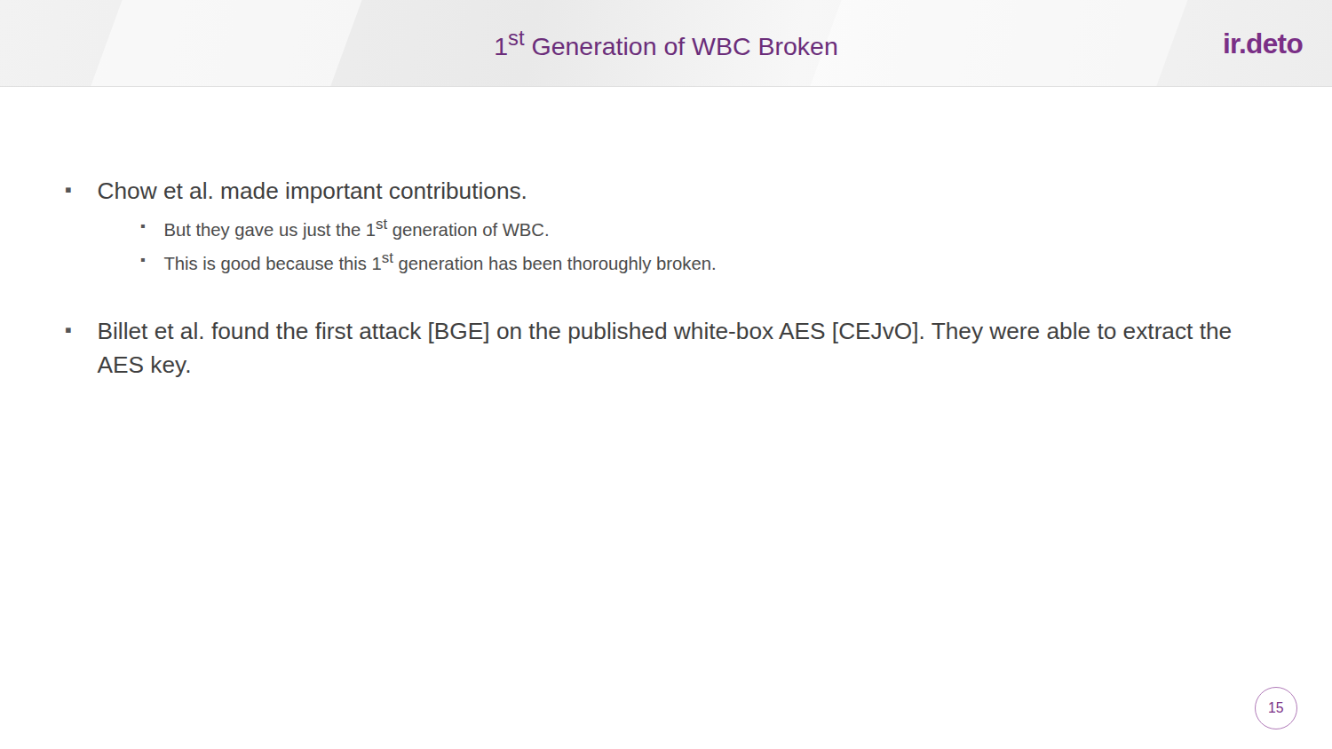1st Generation of WBC Broken
ir. deto
Chow et al. made important contributions.
But they gave us just the 1st generation of WBC.
This is good because this 1st generation has been thoroughly broken.
Billet et al. found the first attack [BGE] on the published white-box AES [CEJvO]. They were able to extract the AES key.
15